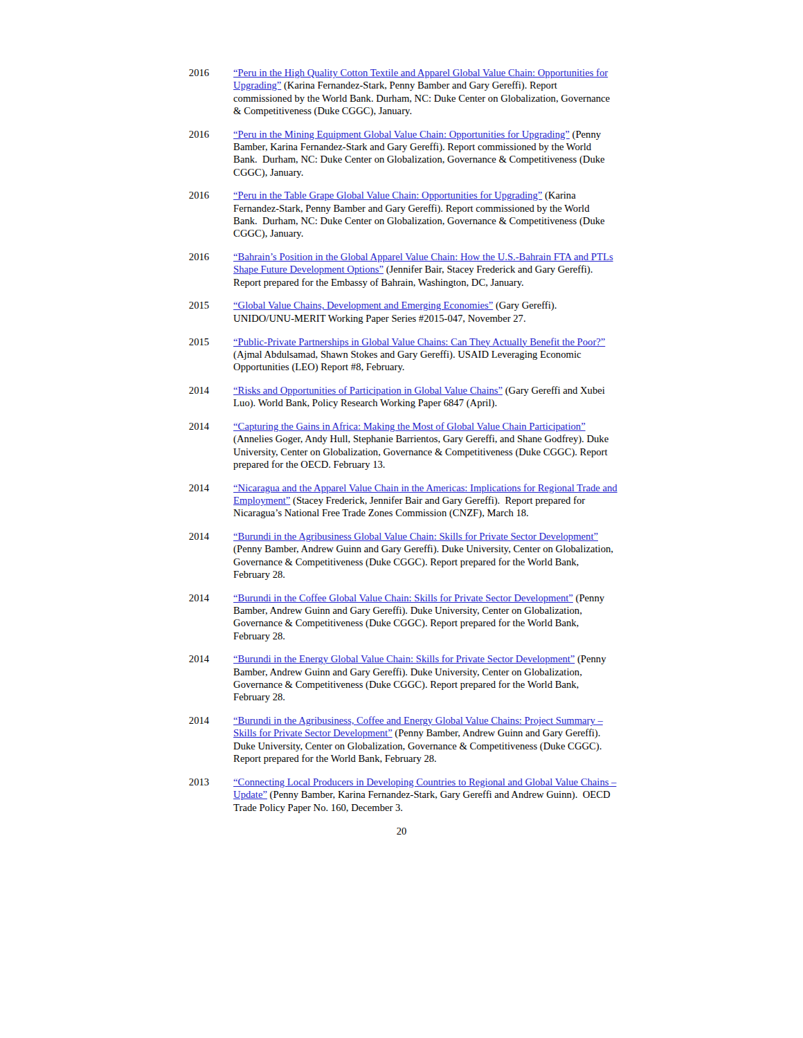2016
“Peru in the High Quality Cotton Textile and Apparel Global Value Chain: Opportunities for Upgrading” (Karina Fernandez-Stark, Penny Bamber and Gary Gereffi). Report commissioned by the World Bank. Durham, NC: Duke Center on Globalization, Governance & Competitiveness (Duke CGGC), January.
2016
“Peru in the Mining Equipment Global Value Chain: Opportunities for Upgrading” (Penny Bamber, Karina Fernandez-Stark and Gary Gereffi). Report commissioned by the World Bank. Durham, NC: Duke Center on Globalization, Governance & Competitiveness (Duke CGGC), January.
2016
“Peru in the Table Grape Global Value Chain: Opportunities for Upgrading” (Karina Fernandez-Stark, Penny Bamber and Gary Gereffi). Report commissioned by the World Bank. Durham, NC: Duke Center on Globalization, Governance & Competitiveness (Duke CGGC), January.
2016
“Bahrain’s Position in the Global Apparel Value Chain: How the U.S.-Bahrain FTA and PTLs Shape Future Development Options” (Jennifer Bair, Stacey Frederick and Gary Gereffi). Report prepared for the Embassy of Bahrain, Washington, DC, January.
2015
“Global Value Chains, Development and Emerging Economies” (Gary Gereffi). UNIDO/UNU-MERIT Working Paper Series #2015-047, November 27.
2015
“Public-Private Partnerships in Global Value Chains: Can They Actually Benefit the Poor?” (Ajmal Abdulsamad, Shawn Stokes and Gary Gereffi). USAID Leveraging Economic Opportunities (LEO) Report #8, February.
2014
“Risks and Opportunities of Participation in Global Value Chains” (Gary Gereffi and Xubei Luo). World Bank, Policy Research Working Paper 6847 (April).
2014
“Capturing the Gains in Africa: Making the Most of Global Value Chain Participation” (Annelies Goger, Andy Hull, Stephanie Barrientos, Gary Gereffi, and Shane Godfrey). Duke University, Center on Globalization, Governance & Competitiveness (Duke CGGC). Report prepared for the OECD. February 13.
2014
“Nicaragua and the Apparel Value Chain in the Americas: Implications for Regional Trade and Employment” (Stacey Frederick, Jennifer Bair and Gary Gereffi). Report prepared for Nicaragua’s National Free Trade Zones Commission (CNZF), March 18.
2014
“Burundi in the Agribusiness Global Value Chain: Skills for Private Sector Development” (Penny Bamber, Andrew Guinn and Gary Gereffi). Duke University, Center on Globalization, Governance & Competitiveness (Duke CGGC). Report prepared for the World Bank, February 28.
2014
“Burundi in the Coffee Global Value Chain: Skills for Private Sector Development” (Penny Bamber, Andrew Guinn and Gary Gereffi). Duke University, Center on Globalization, Governance & Competitiveness (Duke CGGC). Report prepared for the World Bank, February 28.
2014
“Burundi in the Energy Global Value Chain: Skills for Private Sector Development” (Penny Bamber, Andrew Guinn and Gary Gereffi). Duke University, Center on Globalization, Governance & Competitiveness (Duke CGGC). Report prepared for the World Bank, February 28.
2014
“Burundi in the Agribusiness, Coffee and Energy Global Value Chains: Project Summary – Skills for Private Sector Development” (Penny Bamber, Andrew Guinn and Gary Gereffi). Duke University, Center on Globalization, Governance & Competitiveness (Duke CGGC). Report prepared for the World Bank, February 28.
2013
“Connecting Local Producers in Developing Countries to Regional and Global Value Chains – Update” (Penny Bamber, Karina Fernandez-Stark, Gary Gereffi and Andrew Guinn). OECD Trade Policy Paper No. 160, December 3.
20